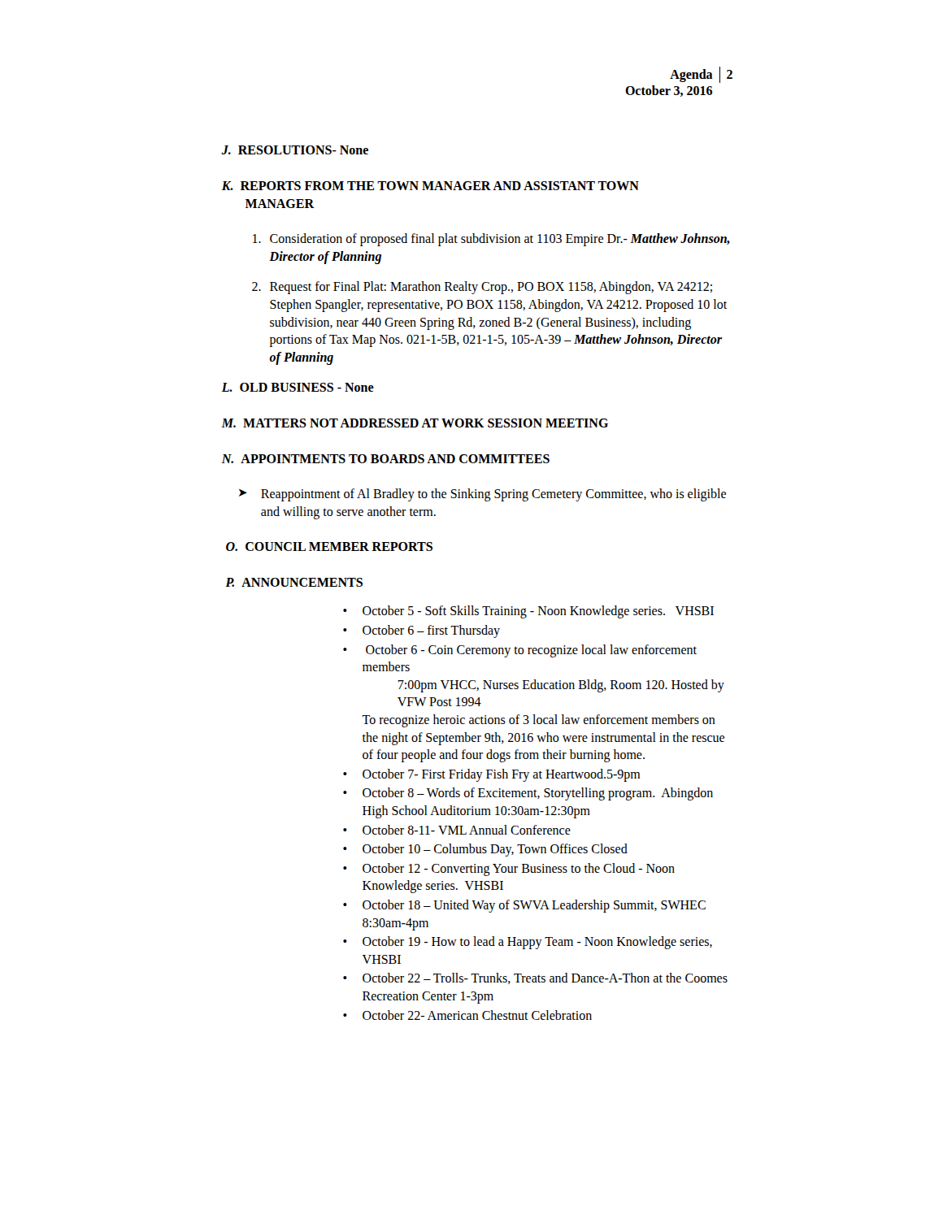Agenda 2 October 3, 20162
J. RESOLUTIONS- None
K. REPORTS FROM THE TOWN MANAGER AND ASSISTANT TOWN
MANAGER
Consideration of proposed final plat subdivision at 1103 Empire Dr.- Matthew Johnson, Director of Planning
Request for Final Plat: Marathon Realty Crop., PO BOX 1158, Abingdon, VA 24212; Stephen Spangler, representative, PO BOX 1158, Abingdon, VA 24212. Proposed 10 lot subdivision, near 440 Green Spring Rd, zoned B-2 (General Business), including portions of Tax Map Nos. 021-1-5B, 021-1-5, 105-A-39 – Matthew Johnson, Director of Planning
L. OLD BUSINESS - None
M. MATTERS NOT ADDRESSED AT WORK SESSION MEETING
N. APPOINTMENTS TO BOARDS AND COMMITTEES
Reappointment of Al Bradley to the Sinking Spring Cemetery Committee, who is eligible and willing to serve another term.
O. COUNCIL MEMBER REPORTS
P. ANNOUNCEMENTS
October 5 - Soft Skills Training - Noon Knowledge series. VHSBI
October 6 – first Thursday
October 6 - Coin Ceremony to recognize local law enforcement members 7:00pm VHCC, Nurses Education Bldg, Room 120. Hosted by VFW Post 1994 To recognize heroic actions of 3 local law enforcement members on the night of September 9th, 2016 who were instrumental in the rescue of four people and four dogs from their burning home.
October 7- First Friday Fish Fry at Heartwood.5-9pm
October 8 – Words of Excitement, Storytelling program. Abingdon High School Auditorium 10:30am-12:30pm
October 8-11- VML Annual Conference
October 10 – Columbus Day, Town Offices Closed
October 12 - Converting Your Business to the Cloud - Noon Knowledge series. VHSBI
October 18 – United Way of SWVA Leadership Summit, SWHEC 8:30am-4pm
October 19 - How to lead a Happy Team - Noon Knowledge series, VHSBI
October 22 – Trolls- Trunks, Treats and Dance-A-Thon at the Coomes Recreation Center 1-3pm
October 22- American Chestnut Celebration